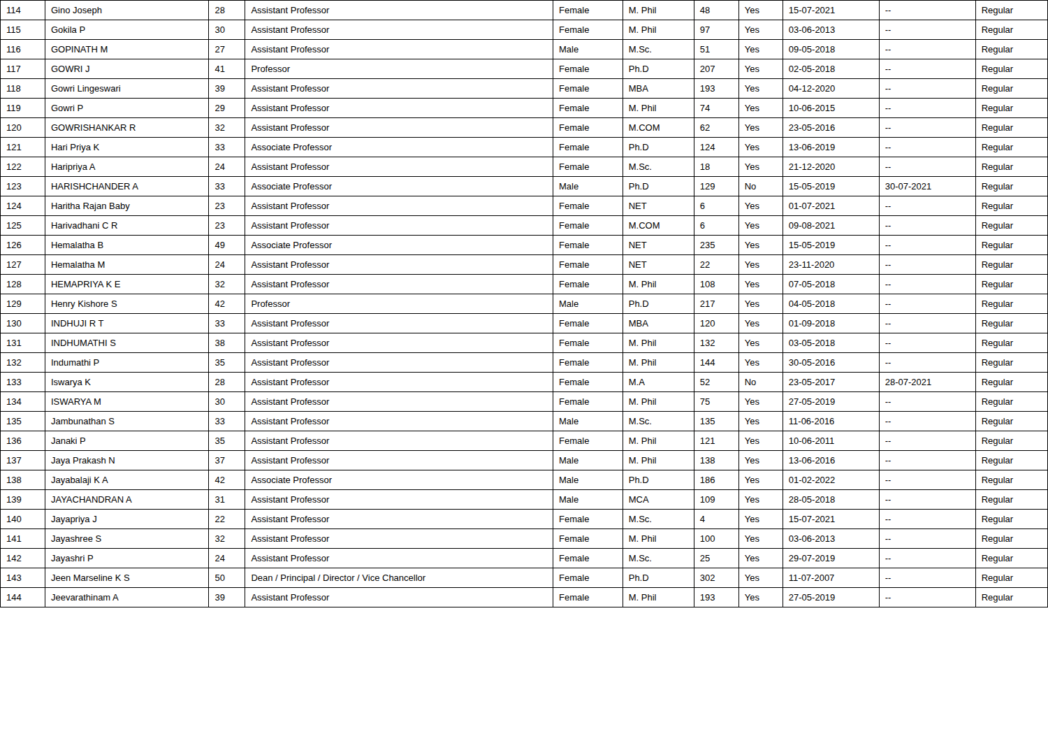| 114 | Gino Joseph | 28 | Assistant Professor | Female | M. Phil | 48 | Yes | 15-07-2021 | -- | Regular |
| 115 | Gokila P | 30 | Assistant Professor | Female | M. Phil | 97 | Yes | 03-06-2013 | -- | Regular |
| 116 | GOPINATH M | 27 | Assistant Professor | Male | M.Sc. | 51 | Yes | 09-05-2018 | -- | Regular |
| 117 | GOWRI J | 41 | Professor | Female | Ph.D | 207 | Yes | 02-05-2018 | -- | Regular |
| 118 | Gowri Lingeswari | 39 | Assistant Professor | Female | MBA | 193 | Yes | 04-12-2020 | -- | Regular |
| 119 | Gowri P | 29 | Assistant Professor | Female | M. Phil | 74 | Yes | 10-06-2015 | -- | Regular |
| 120 | GOWRISHANKAR R | 32 | Assistant Professor | Female | M.COM | 62 | Yes | 23-05-2016 | -- | Regular |
| 121 | Hari Priya K | 33 | Associate Professor | Female | Ph.D | 124 | Yes | 13-06-2019 | -- | Regular |
| 122 | Haripriya A | 24 | Assistant Professor | Female | M.Sc. | 18 | Yes | 21-12-2020 | -- | Regular |
| 123 | HARISHCHANDER A | 33 | Associate Professor | Male | Ph.D | 129 | No | 15-05-2019 | 30-07-2021 | Regular |
| 124 | Haritha Rajan Baby | 23 | Assistant Professor | Female | NET | 6 | Yes | 01-07-2021 | -- | Regular |
| 125 | Harivadhani C R | 23 | Assistant Professor | Female | M.COM | 6 | Yes | 09-08-2021 | -- | Regular |
| 126 | Hemalatha B | 49 | Associate Professor | Female | NET | 235 | Yes | 15-05-2019 | -- | Regular |
| 127 | Hemalatha M | 24 | Assistant Professor | Female | NET | 22 | Yes | 23-11-2020 | -- | Regular |
| 128 | HEMAPRIYA K E | 32 | Assistant Professor | Female | M. Phil | 108 | Yes | 07-05-2018 | -- | Regular |
| 129 | Henry Kishore S | 42 | Professor | Male | Ph.D | 217 | Yes | 04-05-2018 | -- | Regular |
| 130 | INDHUJI R T | 33 | Assistant Professor | Female | MBA | 120 | Yes | 01-09-2018 | -- | Regular |
| 131 | INDHUMATHI S | 38 | Assistant Professor | Female | M. Phil | 132 | Yes | 03-05-2018 | -- | Regular |
| 132 | Indumathi P | 35 | Assistant Professor | Female | M. Phil | 144 | Yes | 30-05-2016 | -- | Regular |
| 133 | Iswarya K | 28 | Assistant Professor | Female | M.A | 52 | No | 23-05-2017 | 28-07-2021 | Regular |
| 134 | ISWARYA M | 30 | Assistant Professor | Female | M. Phil | 75 | Yes | 27-05-2019 | -- | Regular |
| 135 | Jambunathan S | 33 | Assistant Professor | Male | M.Sc. | 135 | Yes | 11-06-2016 | -- | Regular |
| 136 | Janaki P | 35 | Assistant Professor | Female | M. Phil | 121 | Yes | 10-06-2011 | -- | Regular |
| 137 | Jaya Prakash N | 37 | Assistant Professor | Male | M. Phil | 138 | Yes | 13-06-2016 | -- | Regular |
| 138 | Jayabalaji K A | 42 | Associate Professor | Male | Ph.D | 186 | Yes | 01-02-2022 | -- | Regular |
| 139 | JAYACHANDRAN A | 31 | Assistant Professor | Male | MCA | 109 | Yes | 28-05-2018 | -- | Regular |
| 140 | Jayapriya J | 22 | Assistant Professor | Female | M.Sc. | 4 | Yes | 15-07-2021 | -- | Regular |
| 141 | Jayashree S | 32 | Assistant Professor | Female | M. Phil | 100 | Yes | 03-06-2013 | -- | Regular |
| 142 | Jayashri P | 24 | Assistant Professor | Female | M.Sc. | 25 | Yes | 29-07-2019 | -- | Regular |
| 143 | Jeen Marseline K S | 50 | Dean / Principal / Director / Vice Chancellor | Female | Ph.D | 302 | Yes | 11-07-2007 | -- | Regular |
| 144 | Jeevarathinam A | 39 | Assistant Professor | Female | M. Phil | 193 | Yes | 27-05-2019 | -- | Regular |